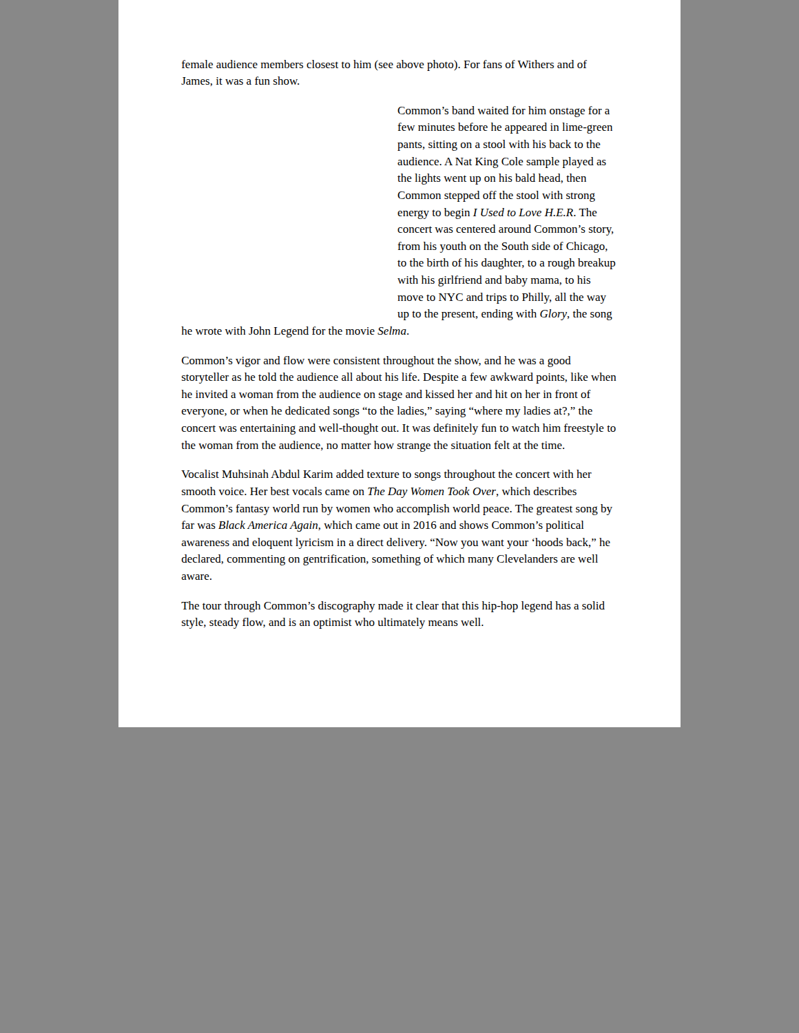female audience members closest to him (see above photo). For fans of Withers and of James, it was a fun show.
Common’s band waited for him onstage for a few minutes before he appeared in lime-green pants, sitting on a stool with his back to the audience. A Nat King Cole sample played as the lights went up on his bald head, then Common stepped off the stool with strong energy to begin I Used to Love H.E.R. The concert was centered around Common’s story, from his youth on the South side of Chicago, to the birth of his daughter, to a rough breakup with his girlfriend and baby mama, to his move to NYC and trips to Philly, all the way up to the present, ending with Glory, the song he wrote with John Legend for the movie Selma.
Common’s vigor and flow were consistent throughout the show, and he was a good storyteller as he told the audience all about his life. Despite a few awkward points, like when he invited a woman from the audience on stage and kissed her and hit on her in front of everyone, or when he dedicated songs “to the ladies,” saying “where my ladies at?,” the concert was entertaining and well-thought out. It was definitely fun to watch him freestyle to the woman from the audience, no matter how strange the situation felt at the time.
Vocalist Muhsinah Abdul Karim added texture to songs throughout the concert with her smooth voice. Her best vocals came on The Day Women Took Over, which describes Common’s fantasy world run by women who accomplish world peace. The greatest song by far was Black America Again, which came out in 2016 and shows Common’s political awareness and eloquent lyricism in a direct delivery. “Now you want your ‘hoods back,” he declared, commenting on gentrification, something of which many Clevelanders are well aware.
The tour through Common’s discography made it clear that this hip-hop legend has a solid style, steady flow, and is an optimist who ultimately means well.